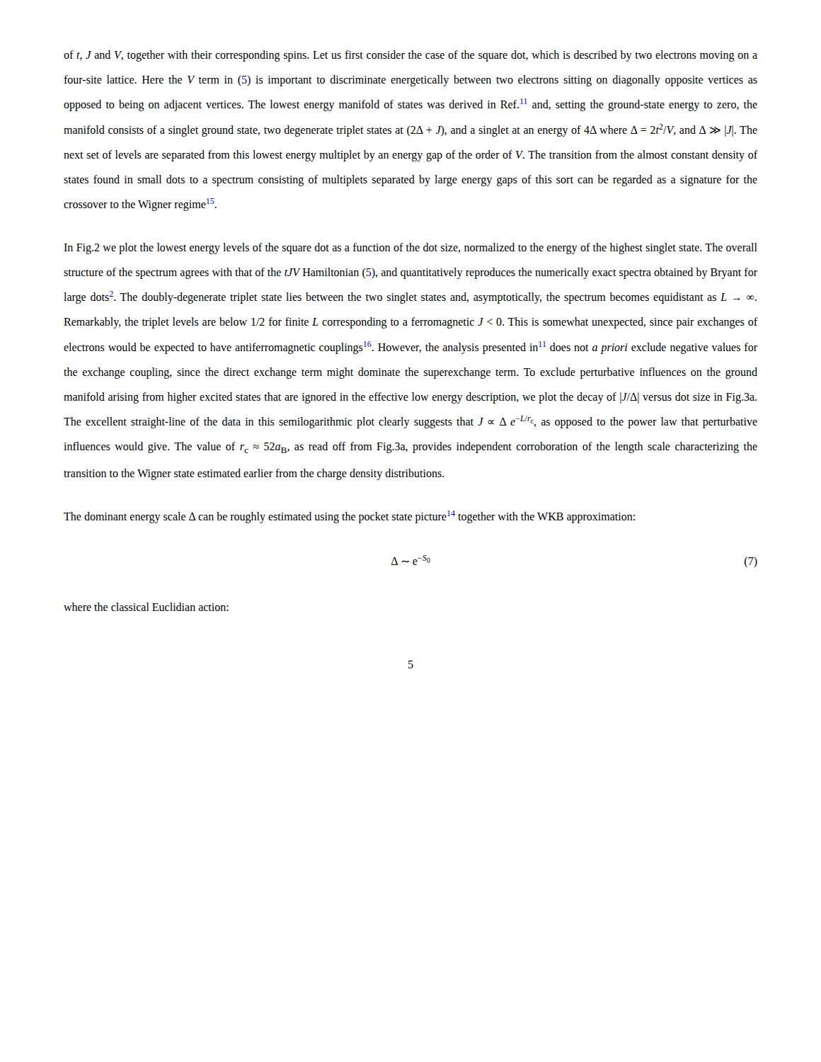of t, J and V, together with their corresponding spins. Let us first consider the case of the square dot, which is described by two electrons moving on a four-site lattice. Here the V term in (5) is important to discriminate energetically between two electrons sitting on diagonally opposite vertices as opposed to being on adjacent vertices. The lowest energy manifold of states was derived in Ref.11 and, setting the ground-state energy to zero, the manifold consists of a singlet ground state, two degenerate triplet states at (2Δ + J), and a singlet at an energy of 4Δ where Δ = 2t2/V, and Δ ≫ |J|. The next set of levels are separated from this lowest energy multiplet by an energy gap of the order of V. The transition from the almost constant density of states found in small dots to a spectrum consisting of multiplets separated by large energy gaps of this sort can be regarded as a signature for the crossover to the Wigner regime15.
In Fig.2 we plot the lowest energy levels of the square dot as a function of the dot size, normalized to the energy of the highest singlet state. The overall structure of the spectrum agrees with that of the tJV Hamiltonian (5), and quantitatively reproduces the numerically exact spectra obtained by Bryant for large dots2. The doubly-degenerate triplet state lies between the two singlet states and, asymptotically, the spectrum becomes equidistant as L → ∞. Remarkably, the triplet levels are below 1/2 for finite L corresponding to a ferromagnetic J < 0. This is somewhat unexpected, since pair exchanges of electrons would be expected to have antiferromagnetic couplings16. However, the analysis presented in11 does not a priori exclude negative values for the exchange coupling, since the direct exchange term might dominate the superexchange term. To exclude perturbative influences on the ground manifold arising from higher excited states that are ignored in the effective low energy description, we plot the decay of |J/Δ| versus dot size in Fig.3a. The excellent straight-line of the data in this semilogarithmic plot clearly suggests that J ∝ Δ e−L/rc, as opposed to the power law that perturbative influences would give. The value of rc ≈ 52aB, as read off from Fig.3a, provides independent corroboration of the length scale characterizing the transition to the Wigner state estimated earlier from the charge density distributions.
The dominant energy scale Δ can be roughly estimated using the pocket state picture14 together with the WKB approximation:
Δ ∼ e−S0 (7)
where the classical Euclidian action:
5